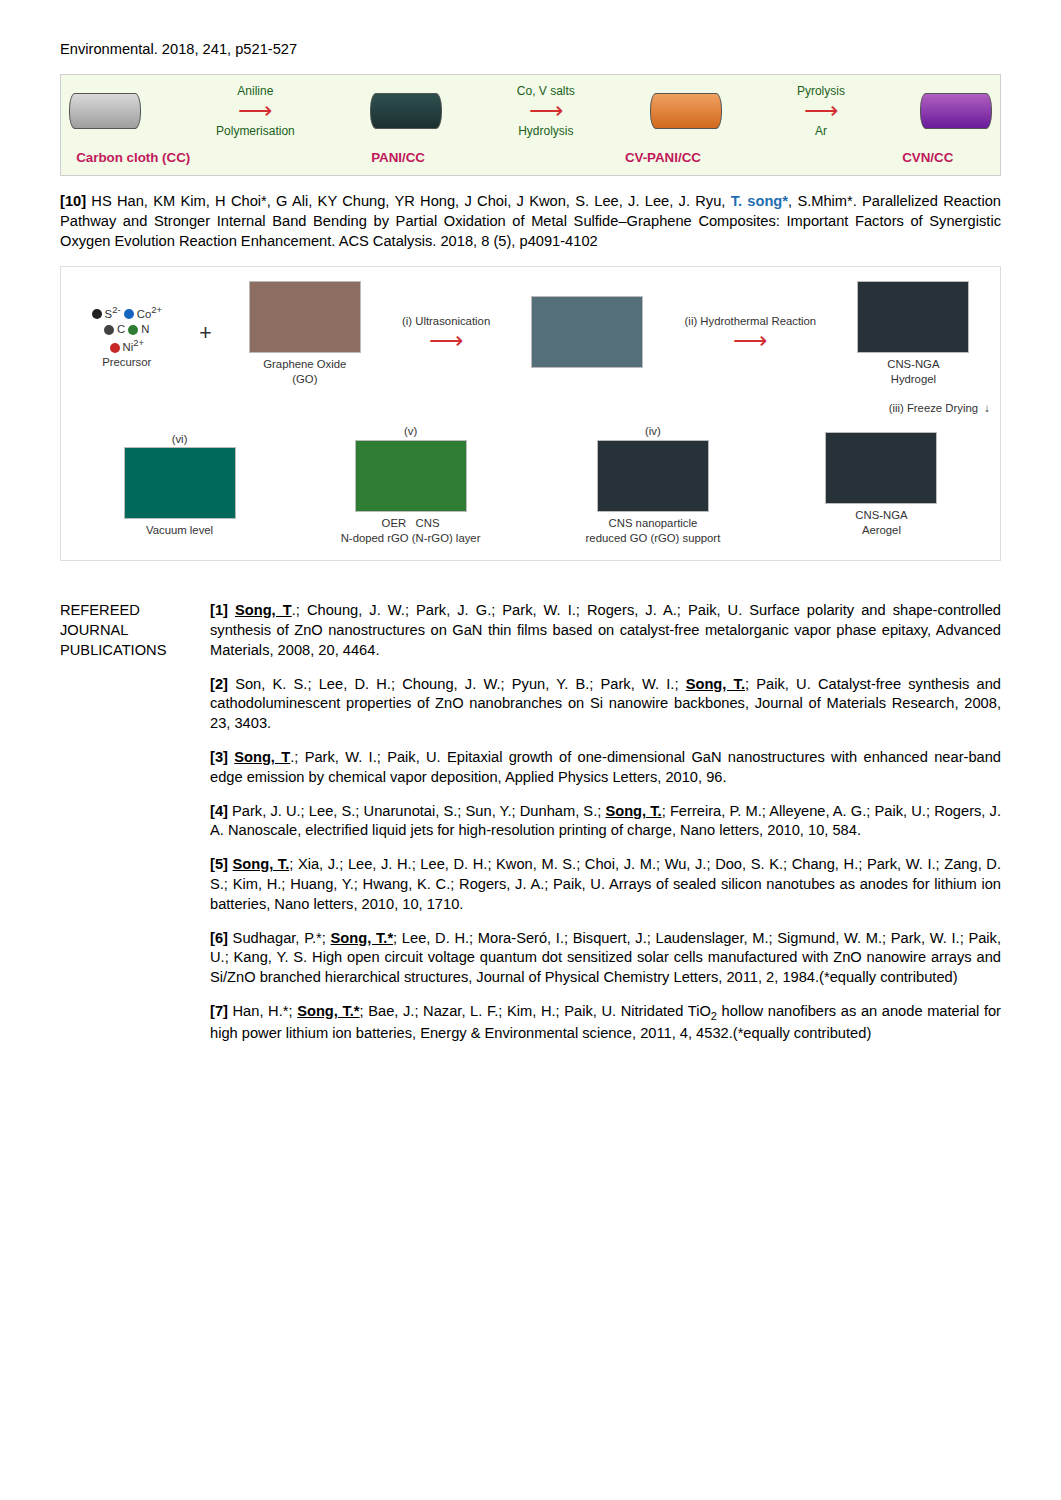Environmental. 2018, 241, p521-527
Aniline
⟶
Polymerisation
Co, V salts
⟶
Hydrolysis
Pyrolysis
⟶
Ar
Carbon cloth (CC)
PANI/CC
CV-PANI/CC
CVN/CC
[10] HS Han, KM Kim, H Choi*, G Ali, KY Chung, YR Hong, J Choi, J Kwon, S. Lee, J. Lee, J. Ryu, T. song*, S.Mhim*. Parallelized Reaction Pathway and Stronger Internal Band Bending by Partial Oxidation of Metal Sulfide–Graphene Composites: Important Factors of Synergistic Oxygen Evolution Reaction Enhancement. ACS Catalysis. 2018, 8 (5), p4091-4102
S2- Co2+
C N
Ni2+
Precursor
+
Graphene Oxide
(GO)
(i) Ultrasonication
⟶
(ii) Hydrothermal Reaction
⟶
CNS-NGA
Hydrogel
(iii) Freeze Drying ↓
(vi)
Vacuum level
(v)
OER CNS
N-doped rGO (N-rGO) layer
(iv)
CNS nanoparticle
reduced GO (rGO) support
CNS-NGA
Aerogel
| REFEREED JOURNAL PUBLICATIONS | [1] Song, T .; Choung, J. W.; Park, J. G.; Park, W. I.; Rogers, J. A.; Paik, U. Surface polarity and shape-controlled synthesis of ZnO nanostructures on GaN thin films based on catalyst-free metalorganic vapor phase epitaxy, Advanced Materials, 2008, 20, 4464. [2] Son, K. S.; Lee, D. H.; Choung, J. W.; Pyun, Y. B.; Park, W. I.; Song, T. ; Paik, U. Catalyst-free synthesis and cathodoluminescent properties of ZnO nanobranches on Si nanowire backbones, Journal of Materials Research, 2008, 23, 3403. [3] Song, T .; Park, W. I.; Paik, U. Epitaxial growth of one-dimensional GaN nanostructures with enhanced near-band edge emission by chemical vapor deposition, Applied Physics Letters, 2010, 96. [4] Park, J. U.; Lee, S.; Unarunotai, S.; Sun, Y.; Dunham, S.; Song, T. ; Ferreira, P. M.; Alleyene, A. G.; Paik, U.; Rogers, J. A. Nanoscale, electrified liquid jets for high-resolution printing of charge, Nano letters, 2010, 10, 584. [5] Song, T. ; Xia, J.; Lee, J. H.; Lee, D. H.; Kwon, M. S.; Choi, J. M.; Wu, J.; Doo, S. K.; Chang, H.; Park, W. I.; Zang, D. S.; Kim, H.; Huang, Y.; Hwang, K. C.; Rogers, J. A.; Paik, U. Arrays of sealed silicon nanotubes as anodes for lithium ion batteries, Nano letters, 2010, 10, 1710. [6] Sudhagar, P.*; Song, T.* ; Lee, D. H.; Mora-Seró, I.; Bisquert, J.; Laudenslager, M.; Sigmund, W. M.; Park, W. I.; Paik, U.; Kang, Y. S. High open circuit voltage quantum dot sensitized solar cells manufactured with ZnO nanowire arrays and Si/ZnO branched hierarchical structures, Journal of Physical Chemistry Letters, 2011, 2, 1984.(*equally contributed) [7] Han, H.*; Song, T.* ; Bae, J.; Nazar, L. F.; Kim, H.; Paik, U. Nitridated TiO 2 hollow nanofibers as an anode material for high power lithium ion batteries, Energy & Environmental science, 2011, 4, 4532.(*equally contributed) |